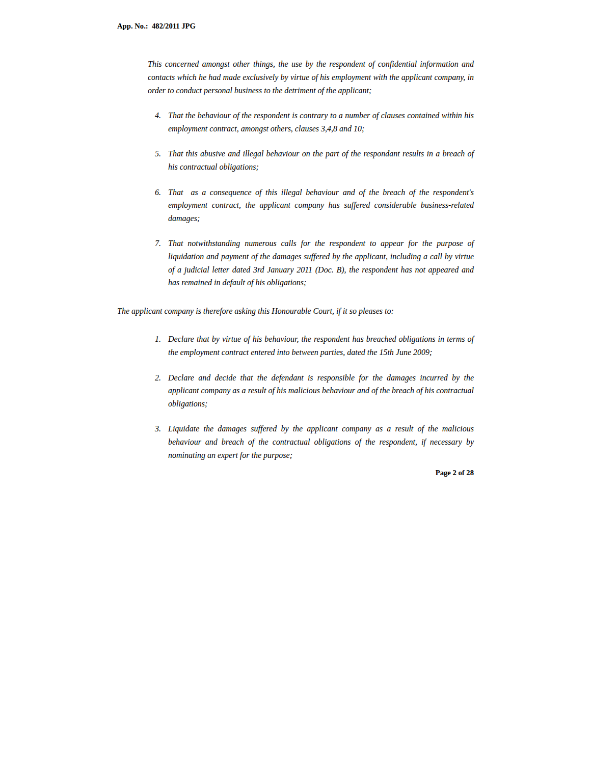App. No.: 482/2011 JPG
This concerned amongst other things, the use by the respondent of confidential information and contacts which he had made exclusively by virtue of his employment with the applicant company, in order to conduct personal business to the detriment of the applicant;
That the behaviour of the respondent is contrary to a number of clauses contained within his employment contract, amongst others, clauses 3,4,8 and 10;
That this abusive and illegal behaviour on the part of the respondant results in a breach of his contractual obligations;
That as a consequence of this illegal behaviour and of the breach of the respondent's employment contract, the applicant company has suffered considerable business-related damages;
That notwithstanding numerous calls for the respondent to appear for the purpose of liquidation and payment of the damages suffered by the applicant, including a call by virtue of a judicial letter dated 3rd January 2011 (Doc. B), the respondent has not appeared and has remained in default of his obligations;
The applicant company is therefore asking this Honourable Court, if it so pleases to:
Declare that by virtue of his behaviour, the respondent has breached obligations in terms of the employment contract entered into between parties, dated the 15th June 2009;
Declare and decide that the defendant is responsible for the damages incurred by the applicant company as a result of his malicious behaviour and of the breach of his contractual obligations;
Liquidate the damages suffered by the applicant company as a result of the malicious behaviour and breach of the contractual obligations of the respondent, if necessary by nominating an expert for the purpose;
Page 2 of 28